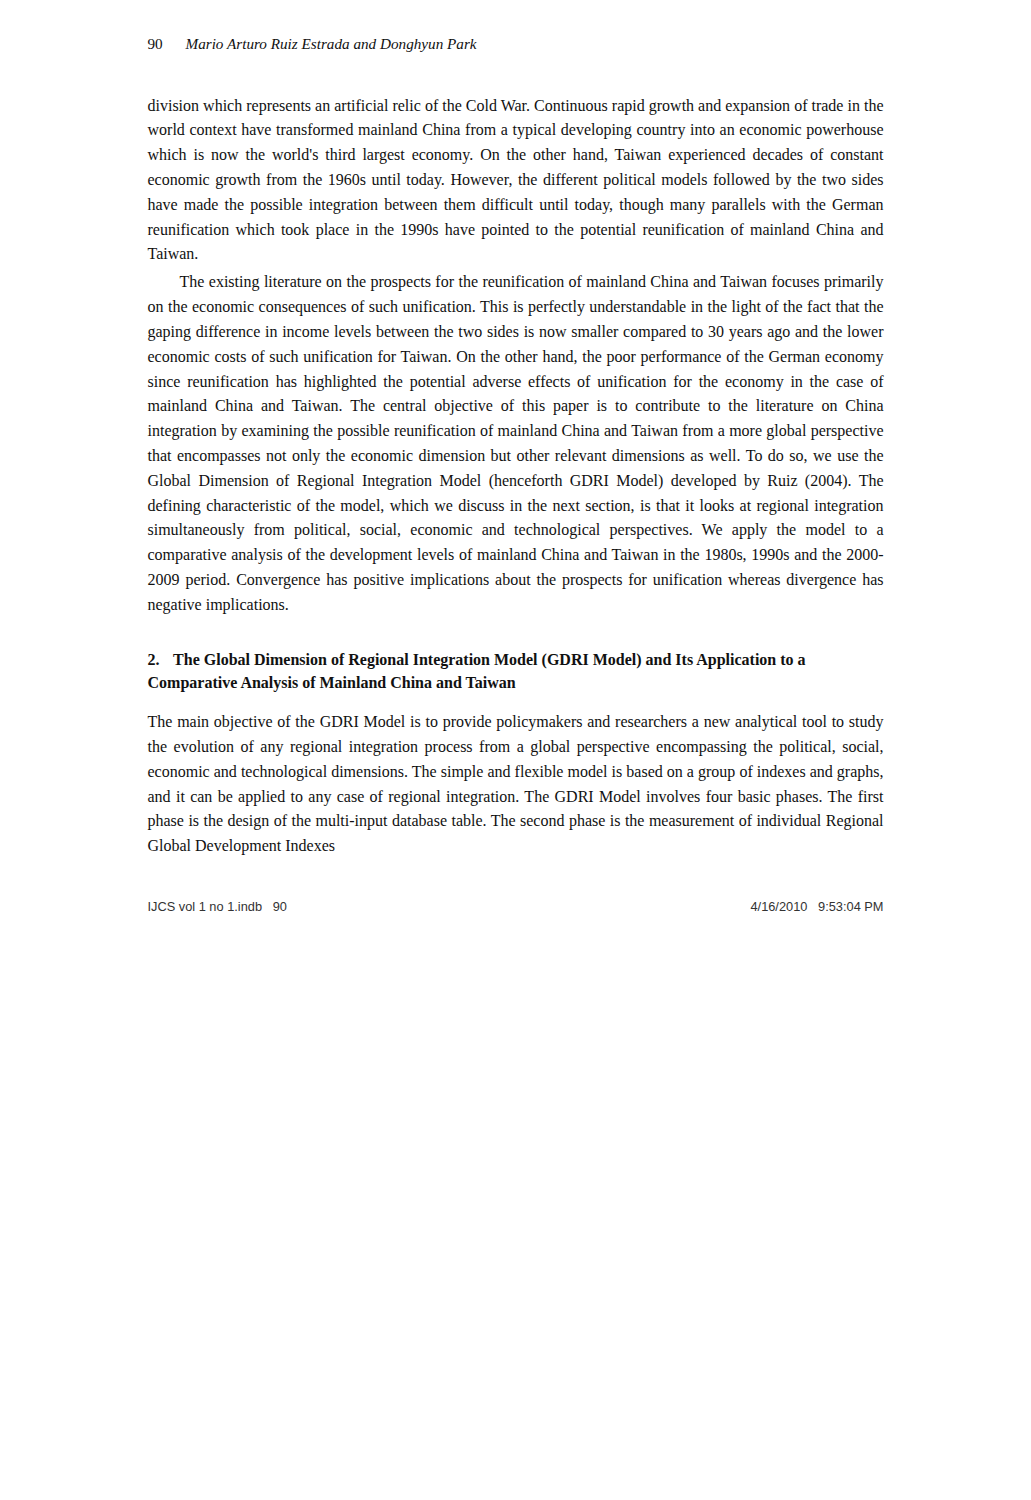90 Mario Arturo Ruiz Estrada and Donghyun Park
division which represents an artificial relic of the Cold War. Continuous rapid growth and expansion of trade in the world context have transformed mainland China from a typical developing country into an economic powerhouse which is now the world's third largest economy. On the other hand, Taiwan experienced decades of constant economic growth from the 1960s until today. However, the different political models followed by the two sides have made the possible integration between them difficult until today, though many parallels with the German reunification which took place in the 1990s have pointed to the potential reunification of mainland China and Taiwan.
The existing literature on the prospects for the reunification of mainland China and Taiwan focuses primarily on the economic consequences of such unification. This is perfectly understandable in the light of the fact that the gaping difference in income levels between the two sides is now smaller compared to 30 years ago and the lower economic costs of such unification for Taiwan. On the other hand, the poor performance of the German economy since reunification has highlighted the potential adverse effects of unification for the economy in the case of mainland China and Taiwan. The central objective of this paper is to contribute to the literature on China integration by examining the possible reunification of mainland China and Taiwan from a more global perspective that encompasses not only the economic dimension but other relevant dimensions as well. To do so, we use the Global Dimension of Regional Integration Model (henceforth GDRI Model) developed by Ruiz (2004). The defining characteristic of the model, which we discuss in the next section, is that it looks at regional integration simultaneously from political, social, economic and technological perspectives. We apply the model to a comparative analysis of the development levels of mainland China and Taiwan in the 1980s, 1990s and the 2000-2009 period. Convergence has positive implications about the prospects for unification whereas divergence has negative implications.
2. The Global Dimension of Regional Integration Model (GDRI Model) and Its Application to a Comparative Analysis of Mainland China and Taiwan
The main objective of the GDRI Model is to provide policymakers and researchers a new analytical tool to study the evolution of any regional integration process from a global perspective encompassing the political, social, economic and technological dimensions. The simple and flexible model is based on a group of indexes and graphs, and it can be applied to any case of regional integration. The GDRI Model involves four basic phases. The first phase is the design of the multi-input database table. The second phase is the measurement of individual Regional Global Development Indexes
IJCS vol 1 no 1.indb 90 4/16/2010 9:53:04 PM